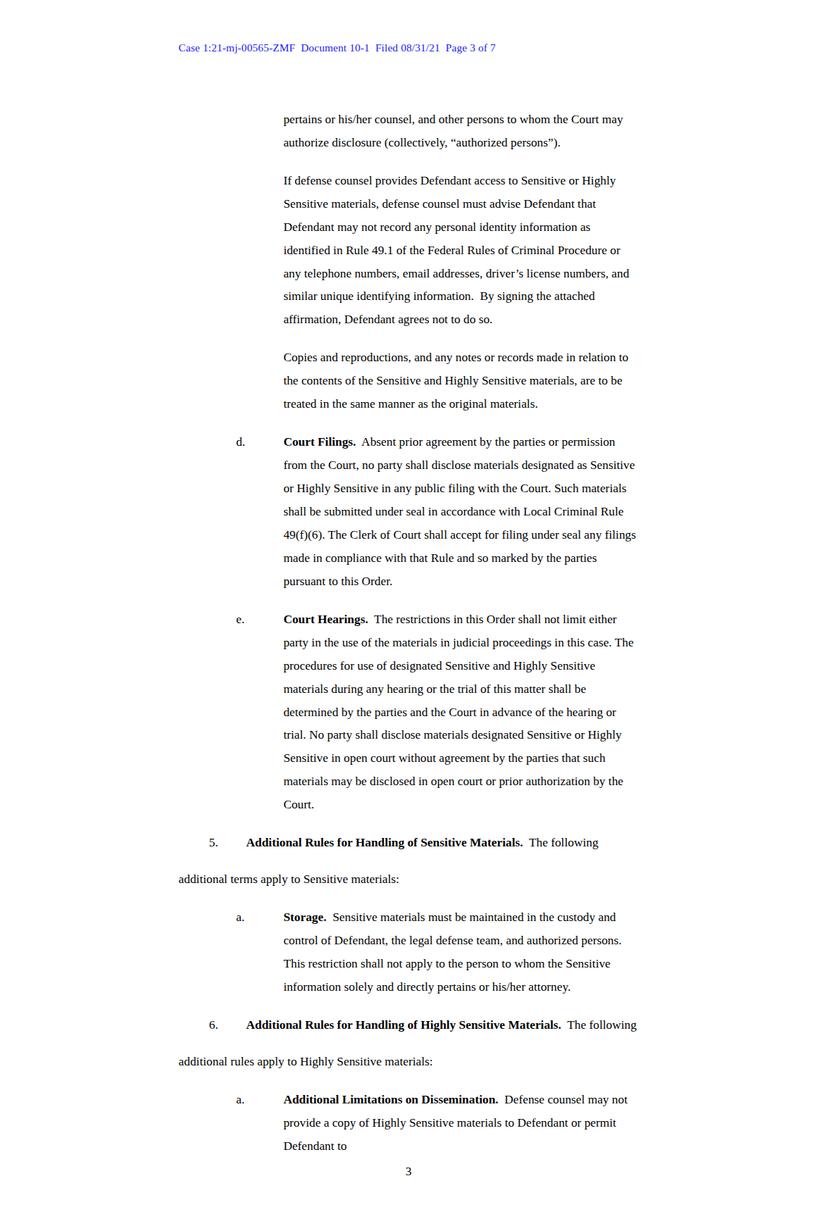Case 1:21-mj-00565-ZMF Document 10-1 Filed 08/31/21 Page 3 of 7
pertains or his/her counsel, and other persons to whom the Court may authorize disclosure (collectively, “authorized persons”).
If defense counsel provides Defendant access to Sensitive or Highly Sensitive materials, defense counsel must advise Defendant that Defendant may not record any personal identity information as identified in Rule 49.1 of the Federal Rules of Criminal Procedure or any telephone numbers, email addresses, driver’s license numbers, and similar unique identifying information. By signing the attached affirmation, Defendant agrees not to do so.
Copies and reproductions, and any notes or records made in relation to the contents of the Sensitive and Highly Sensitive materials, are to be treated in the same manner as the original materials.
d. Court Filings. Absent prior agreement by the parties or permission from the Court, no party shall disclose materials designated as Sensitive or Highly Sensitive in any public filing with the Court. Such materials shall be submitted under seal in accordance with Local Criminal Rule 49(f)(6). The Clerk of Court shall accept for filing under seal any filings made in compliance with that Rule and so marked by the parties pursuant to this Order.
e. Court Hearings. The restrictions in this Order shall not limit either party in the use of the materials in judicial proceedings in this case. The procedures for use of designated Sensitive and Highly Sensitive materials during any hearing or the trial of this matter shall be determined by the parties and the Court in advance of the hearing or trial. No party shall disclose materials designated Sensitive or Highly Sensitive in open court without agreement by the parties that such materials may be disclosed in open court or prior authorization by the Court.
5. Additional Rules for Handling of Sensitive Materials. The following
additional terms apply to Sensitive materials:
a. Storage. Sensitive materials must be maintained in the custody and control of Defendant, the legal defense team, and authorized persons. This restriction shall not apply to the person to whom the Sensitive information solely and directly pertains or his/her attorney.
6. Additional Rules for Handling of Highly Sensitive Materials. The following
additional rules apply to Highly Sensitive materials:
a. Additional Limitations on Dissemination. Defense counsel may not provide a copy of Highly Sensitive materials to Defendant or permit Defendant to
3